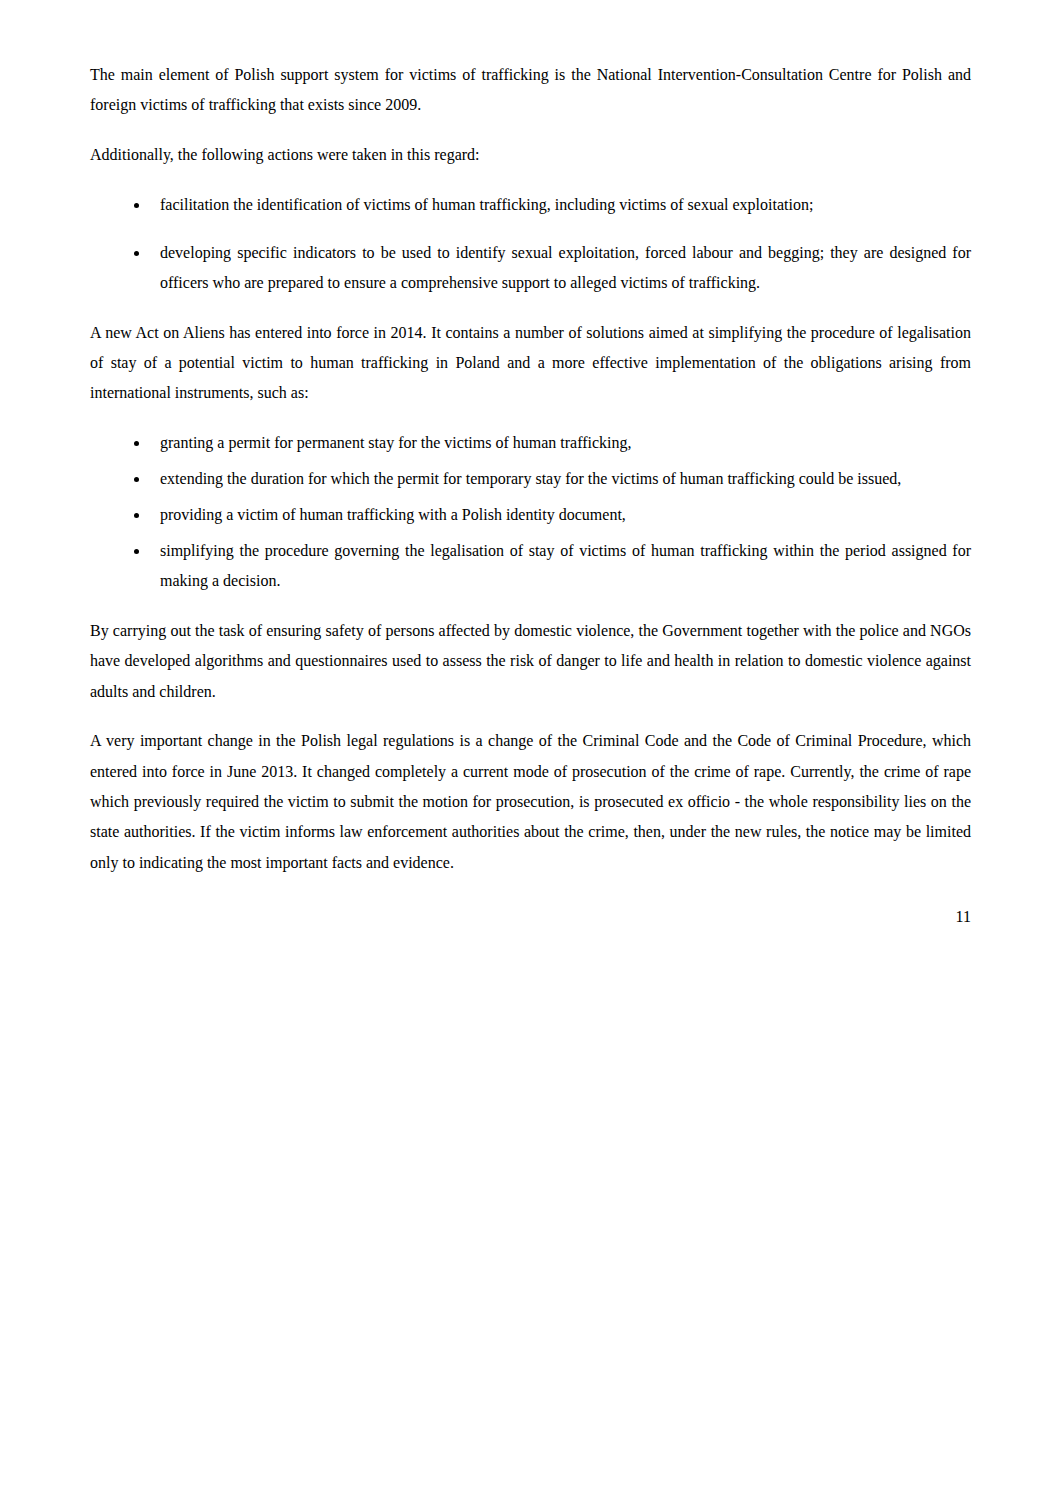The main element of Polish support system for victims of trafficking is the National Intervention-Consultation Centre for Polish and foreign victims of trafficking that exists since 2009.
Additionally, the following actions were taken in this regard:
facilitation the identification of victims of human trafficking, including victims of sexual exploitation;
developing specific indicators to be used to identify sexual exploitation, forced labour and begging; they are designed for officers who are prepared to ensure a comprehensive support to alleged victims of trafficking.
A new Act on Aliens has entered into force in 2014. It contains a number of solutions aimed at simplifying the procedure of legalisation of stay of a potential victim to human trafficking in Poland and a more effective implementation of the obligations arising from international instruments, such as:
granting a permit for permanent stay for the victims of human trafficking,
extending the duration for which the permit for temporary stay for the victims of human trafficking could be issued,
providing a victim of human trafficking with a Polish identity document,
simplifying the procedure governing the legalisation of stay of victims of human trafficking within the period assigned for making a decision.
By carrying out the task of ensuring safety of persons affected by domestic violence, the Government together with the police and NGOs have developed algorithms and questionnaires used to assess the risk of danger to life and health in relation to domestic violence against adults and children.
A very important change in the Polish legal regulations is a change of the Criminal Code and the Code of Criminal Procedure, which entered into force in June 2013. It changed completely a current mode of prosecution of the crime of rape. Currently, the crime of rape which previously required the victim to submit the motion for prosecution, is prosecuted ex officio - the whole responsibility lies on the state authorities. If the victim informs law enforcement authorities about the crime, then, under the new rules, the notice may be limited only to indicating the most important facts and evidence.
11